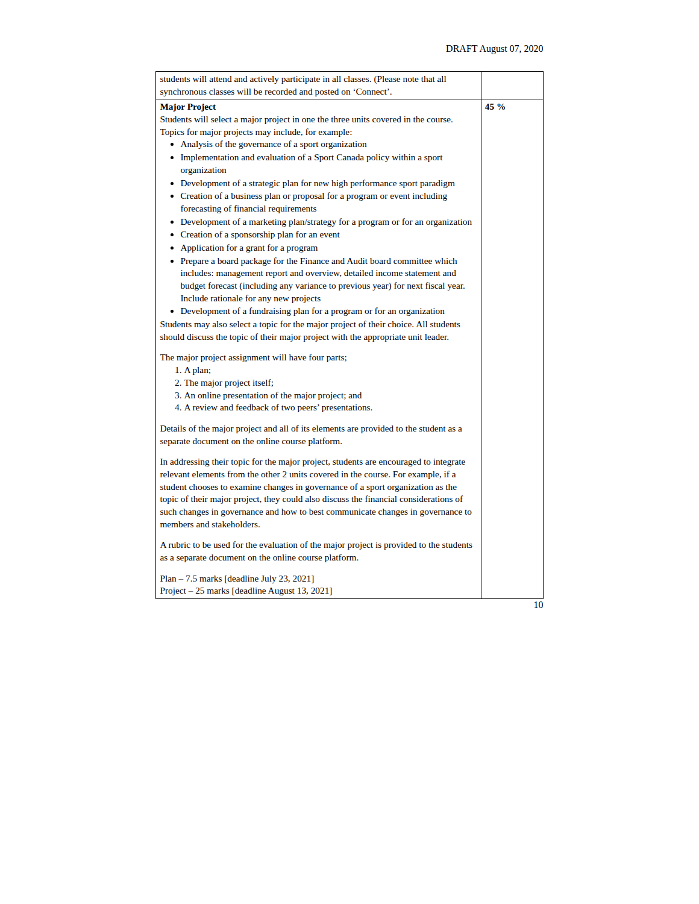DRAFT August 07, 2020
| students will attend and actively participate in all classes. (Please note that all synchronous classes will be recorded and posted on ‘Connect’. | |
| Major Project Students will select a major project in one the three units covered in the course. Topics for major projects may include, for example: Analysis of the governance of a sport organization Implementation and evaluation of a Sport Canada policy within a sport organization Development of a strategic plan for new high performance sport paradigm Creation of a business plan or proposal for a program or event including forecasting of financial requirements Development of a marketing plan/strategy for a program or for an organization Creation of a sponsorship plan for an event Application for a grant for a program Prepare a board package for the Finance and Audit board committee which includes: management report and overview, detailed income statement and budget forecast (including any variance to previous year) for next fiscal year. Include rationale for any new projects Development of a fundraising plan for a program or for an organization Students may also select a topic for the major project of their choice. All students should discuss the topic of their major project with the appropriate unit leader. The major project assignment will have four parts; A plan; The major project itself; An online presentation of the major project; and A review and feedback of two peers’ presentations. Details of the major project and all of its elements are provided to the student as a separate document on the online course platform. In addressing their topic for the major project, students are encouraged to integrate relevant elements from the other 2 units covered in the course. For example, if a student chooses to examine changes in governance of a sport organization as the topic of their major project, they could also discuss the financial considerations of such changes in governance and how to best communicate changes in governance to members and stakeholders. A rubric to be used for the evaluation of the major project is provided to the students as a separate document on the online course platform. Plan – 7.5 marks [deadline July 23, 2021] Project – 25 marks [deadline August 13, 2021] | 45 % |
10